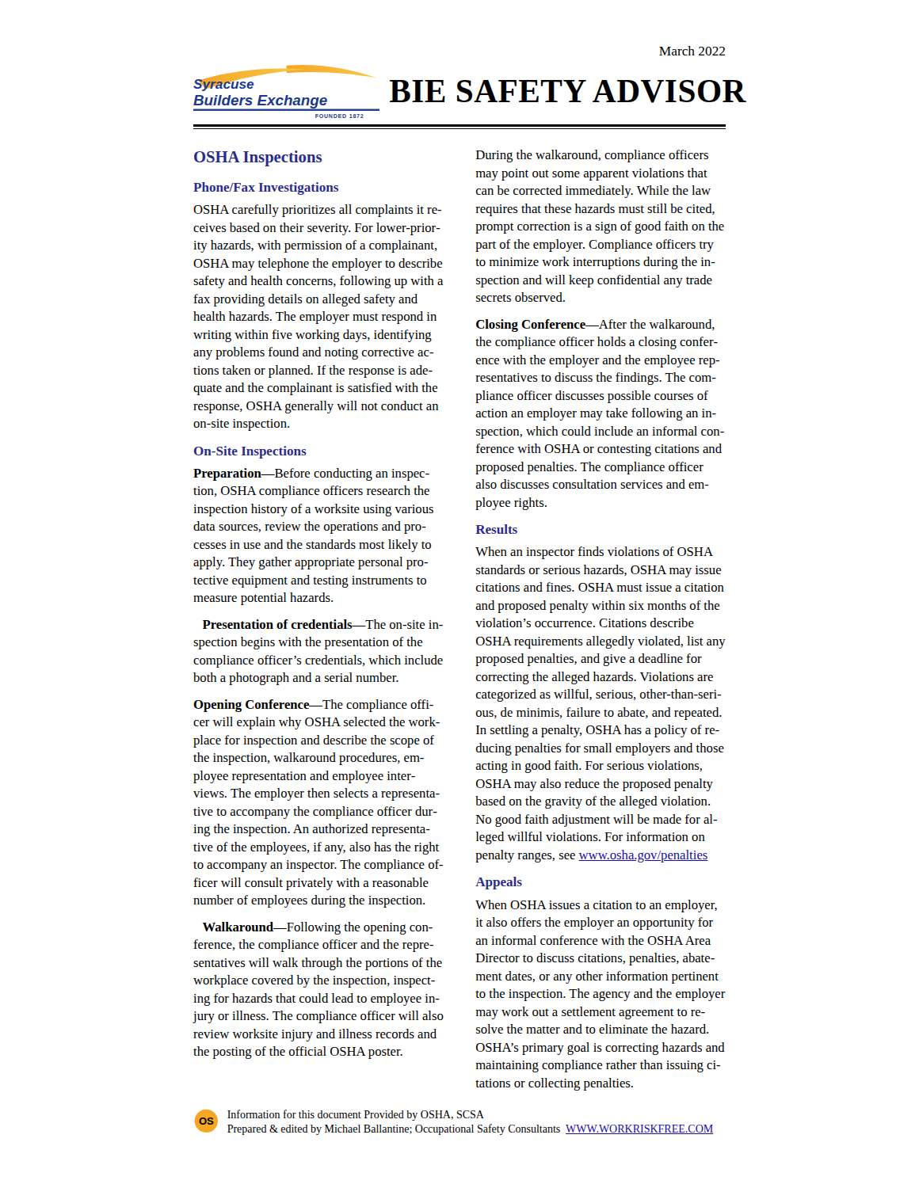March 2022
Syracuse Builders Exchange FOUNDED 1872
BIE SAFETY ADVISOR
OSHA Inspections
Phone/Fax Investigations
OSHA carefully prioritizes all complaints it receives based on their severity. For lower-priority hazards, with permission of a complainant, OSHA may telephone the employer to describe safety and health concerns, following up with a fax providing details on alleged safety and health hazards. The employer must respond in writing within five working days, identifying any problems found and noting corrective actions taken or planned. If the response is adequate and the complainant is satisfied with the response, OSHA generally will not conduct an on-site inspection.
On-Site Inspections
Preparation—Before conducting an inspection, OSHA compliance officers research the inspection history of a worksite using various data sources, review the operations and processes in use and the standards most likely to apply. They gather appropriate personal protective equipment and testing instruments to measure potential hazards.
Presentation of credentials—The on-site inspection begins with the presentation of the compliance officer’s credentials, which include both a photograph and a serial number.
Opening Conference—The compliance officer will explain why OSHA selected the workplace for inspection and describe the scope of the inspection, walkaround procedures, employee representation and employee interviews. The employer then selects a representative to accompany the compliance officer during the inspection. An authorized representative of the employees, if any, also has the right to accompany an inspector. The compliance officer will consult privately with a reasonable number of employees during the inspection.
Walkaround—Following the opening conference, the compliance officer and the representatives will walk through the portions of the workplace covered by the inspection, inspecting for hazards that could lead to employee injury or illness. The compliance officer will also review worksite injury and illness records and the posting of the official OSHA poster.
During the walkaround, compliance officers may point out some apparent violations that can be corrected immediately. While the law requires that these hazards must still be cited, prompt correction is a sign of good faith on the part of the employer. Compliance officers try to minimize work interruptions during the inspection and will keep confidential any trade secrets observed.
Closing Conference—After the walkaround, the compliance officer holds a closing conference with the employer and the employee representatives to discuss the findings. The compliance officer discusses possible courses of action an employer may take following an inspection, which could include an informal conference with OSHA or contesting citations and proposed penalties. The compliance officer also discusses consultation services and employee rights.
Results
When an inspector finds violations of OSHA standards or serious hazards, OSHA may issue citations and fines. OSHA must issue a citation and proposed penalty within six months of the violation’s occurrence. Citations describe OSHA requirements allegedly violated, list any proposed penalties, and give a deadline for correcting the alleged hazards. Violations are categorized as willful, serious, other-than-serious, de minimis, failure to abate, and repeated. In settling a penalty, OSHA has a policy of reducing penalties for small employers and those acting in good faith. For serious violations, OSHA may also reduce the proposed penalty based on the gravity of the alleged violation. No good faith adjustment will be made for alleged willful violations. For information on penalty ranges, see www.osha.gov/penalties
Appeals
When OSHA issues a citation to an employer, it also offers the employer an opportunity for an informal conference with the OSHA Area Director to discuss citations, penalties, abatement dates, or any other information pertinent to the inspection. The agency and the employer may work out a settlement agreement to resolve the matter and to eliminate the hazard. OSHA’s primary goal is correcting hazards and maintaining compliance rather than issuing citations or collecting penalties.
OS
Information for this document Provided by OSHA, SCSA
Prepared & edited by Michael Ballantine; Occupational Safety Consultants WWW.WORKRISKFREE.COM